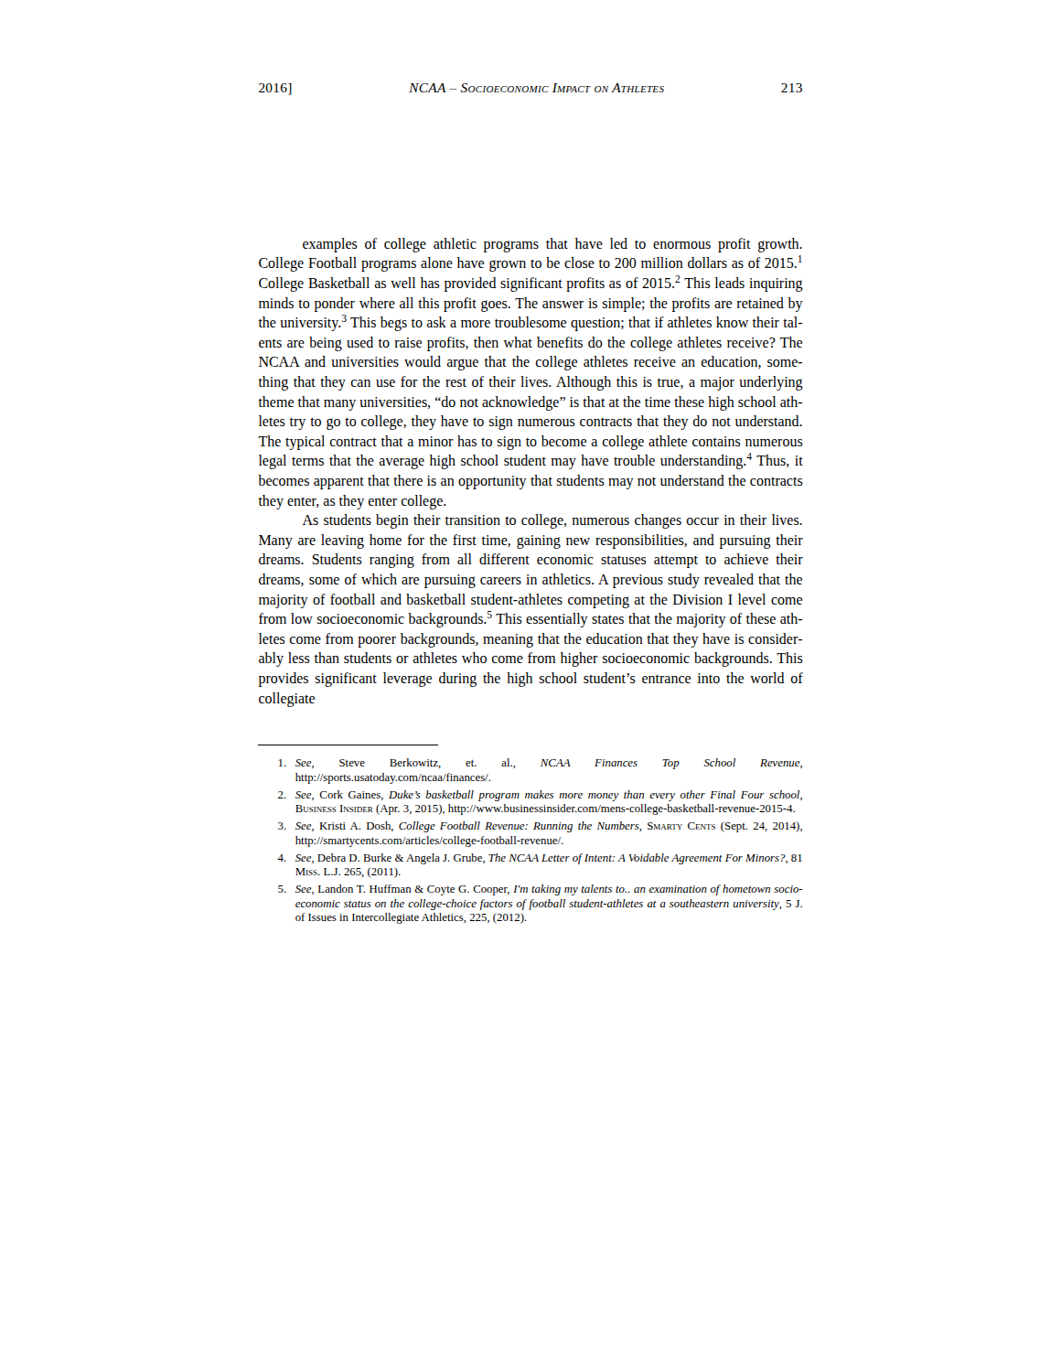2016] NCAA – Socioeconomic Impact on Athletes 213
examples of college athletic programs that have led to enormous profit growth. College Football programs alone have grown to be close to 200 million dollars as of 2015.1 College Basketball as well has provided significant profits as of 2015.2 This leads inquiring minds to ponder where all this profit goes. The answer is simple; the profits are retained by the university.3 This begs to ask a more troublesome question; that if athletes know their talents are being used to raise profits, then what benefits do the college athletes receive? The NCAA and universities would argue that the college athletes receive an education, something that they can use for the rest of their lives. Although this is true, a major underlying theme that many universities, “do not acknowledge” is that at the time these high school athletes try to go to college, they have to sign numerous contracts that they do not understand. The typical contract that a minor has to sign to become a college athlete contains numerous legal terms that the average high school student may have trouble understanding.4 Thus, it becomes apparent that there is an opportunity that students may not understand the contracts they enter, as they enter college.
As students begin their transition to college, numerous changes occur in their lives. Many are leaving home for the first time, gaining new responsibilities, and pursuing their dreams. Students ranging from all different economic statuses attempt to achieve their dreams, some of which are pursuing careers in athletics. A previous study revealed that the majority of football and basketball student-athletes competing at the Division I level come from low socioeconomic backgrounds.5 This essentially states that the majority of these athletes come from poorer backgrounds, meaning that the education that they have is considerably less than students or athletes who come from higher socioeconomic backgrounds. This provides significant leverage during the high school student’s entrance into the world of collegiate
1.
See, Steve Berkowitz, et. al., NCAA Finances Top School Revenue, http://sports.usatoday.com/ncaa/finances/.
2.
See, Cork Gaines, Duke’s basketball program makes more money than every other Final Four school, Business Insider (Apr. 3, 2015), http://www.businessinsider.com/mens-college-basketball-revenue-2015-4.
3.
See, Kristi A. Dosh, College Football Revenue: Running the Numbers, Smarty Cents (Sept. 24, 2014), http://smartycents.com/articles/college-football-revenue/.
4.
See, Debra D. Burke & Angela J. Grube, The NCAA Letter of Intent: A Voidable Agreement For Minors?, 81 Miss. L.J. 265, (2011).
5.
See, Landon T. Huffman & Coyte G. Cooper, I'm taking my talents to.. an examination of hometown socio-economic status on the college-choice factors of football student-athletes at a southeastern university, 5 J. of Issues in Intercollegiate Athletics, 225, (2012).